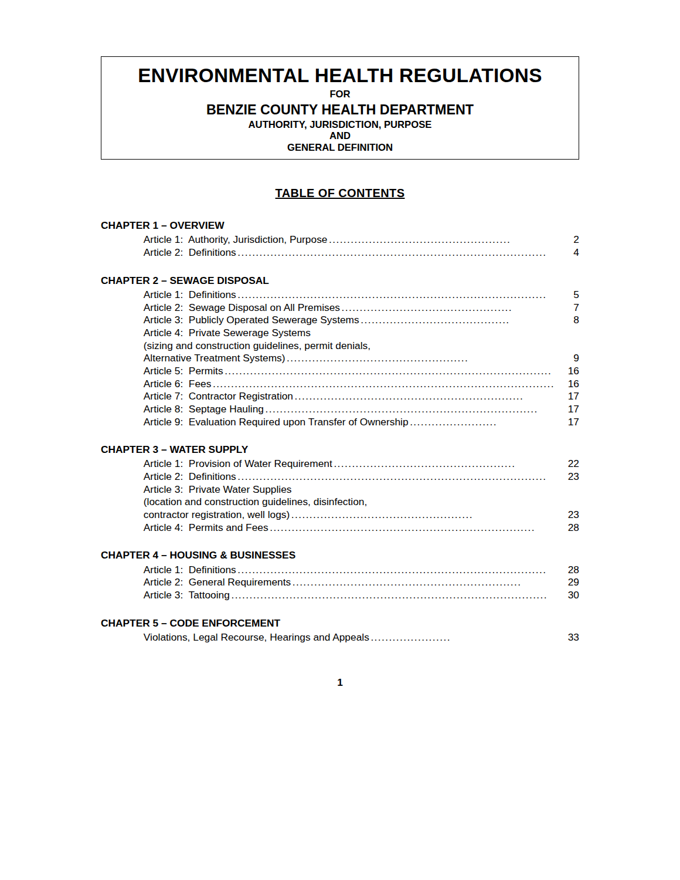ENVIRONMENTAL HEALTH REGULATIONS
FOR
BENZIE COUNTY HEALTH DEPARTMENT
AUTHORITY, JURISDICTION, PURPOSE
AND
GENERAL DEFINITION
TABLE OF CONTENTS
CHAPTER 1 – OVERVIEW
Article 1: Authority, Jurisdiction, Purpose .................................................. 2
Article 2: Definitions ..................................................................................... 4
CHAPTER 2 – SEWAGE DISPOSAL
Article 1: Definitions ..................................................................................... 5
Article 2: Sewage Disposal on All Premises ............................................... 7
Article 3: Publicly Operated Sewerage Systems ......................................... 8
Article 4: Private Sewerage Systems
(sizing and construction guidelines, permit denials,
Alternative Treatment Systems) .................................................. 9
Article 5: Permits .......................................................................................... 16
Article 6: Fees .............................................................................................. 16
Article 7: Contractor Registration ............................................................... 17
Article 8: Septage Hauling ........................................................................... 17
Article 9: Evaluation Required upon Transfer of Ownership ........................ 17
CHAPTER 3 – WATER SUPPLY
Article 1: Provision of Water Requirement .................................................. 22
Article 2: Definitions ..................................................................................... 23
Article 3: Private Water Supplies
(location and construction guidelines, disinfection,
contractor registration, well logs) .................................................. 23
Article 4: Permits and Fees ......................................................................... 28
CHAPTER 4 – HOUSING & BUSINESSES
Article 1: Definitions ..................................................................................... 28
Article 2: General Requirements ............................................................... 29
Article 3: Tattooing ....................................................................................... 30
CHAPTER 5 – CODE ENFORCEMENT
Violations, Legal Recourse, Hearings and Appeals ...................... 33
1